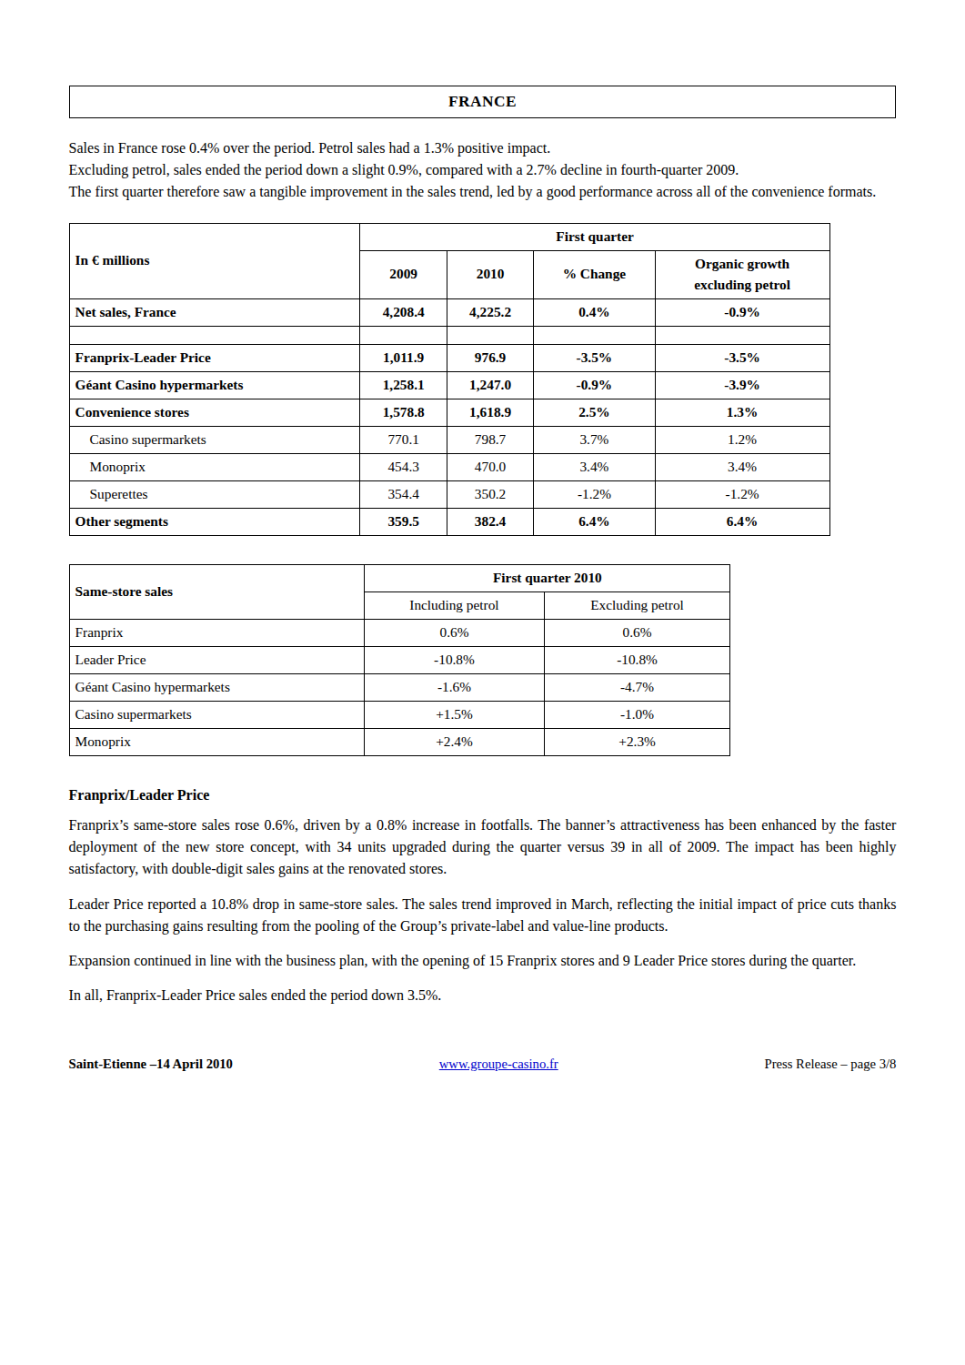FRANCE
Sales in France rose 0.4% over the period. Petrol sales had a 1.3% positive impact.
Excluding petrol, sales ended the period down a slight 0.9%, compared with a 2.7% decline in fourth-quarter 2009.
The first quarter therefore saw a tangible improvement in the sales trend, led by a good performance across all of the convenience formats.
| In € millions | First quarter |
| --- | --- |
| 2009 | 2010 | % Change | Organic growth excluding petrol |
| Net sales, France | 4,208.4 | 4,225.2 | 0.4% | -0.9% |
| Franprix-Leader Price | 1,011.9 | 976.9 | -3.5% | -3.5% |
| Géant Casino hypermarkets | 1,258.1 | 1,247.0 | -0.9% | -3.9% |
| Convenience stores | 1,578.8 | 1,618.9 | 2.5% | 1.3% |
| Casino supermarkets | 770.1 | 798.7 | 3.7% | 1.2% |
| Monoprix | 454.3 | 470.0 | 3.4% | 3.4% |
| Superettes | 354.4 | 350.2 | -1.2% | -1.2% |
| Other segments | 359.5 | 382.4 | 6.4% | 6.4% |
| Same-store sales | First quarter 2010 |
| --- | --- |
| Including petrol | Excluding petrol |
| Franprix | 0.6% | 0.6% |
| Leader Price | -10.8% | -10.8% |
| Géant Casino hypermarkets | -1.6% | -4.7% |
| Casino supermarkets | +1.5% | -1.0% |
| Monoprix | +2.4% | +2.3% |
Franprix/Leader Price
Franprix’s same-store sales rose 0.6%, driven by a 0.8% increase in footfalls. The banner’s attractiveness has been enhanced by the faster deployment of the new store concept, with 34 units upgraded during the quarter versus 39 in all of 2009. The impact has been highly satisfactory, with double-digit sales gains at the renovated stores.
Leader Price reported a 10.8% drop in same-store sales. The sales trend improved in March, reflecting the initial impact of price cuts thanks to the purchasing gains resulting from the pooling of the Group’s private-label and value-line products.
Expansion continued in line with the business plan, with the opening of 15 Franprix stores and 9 Leader Price stores during the quarter.
In all, Franprix-Leader Price sales ended the period down 3.5%.
Saint-Etienne –14 April 2010 www.groupe-casino.fr Press Release – page 3/8